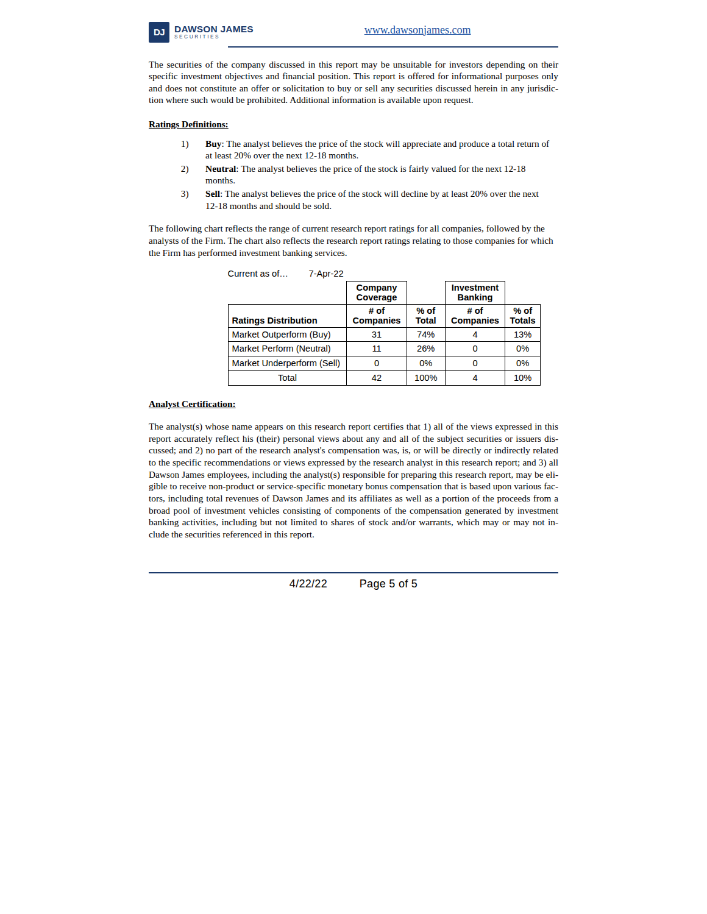DJ
DAWSON JAMES
SECURITIES
www.dawsonjames.com
The securities of the company discussed in this report may be unsuitable for investors depending on their specific investment objectives and financial position. This report is offered for informational purposes only and does not constitute an offer or solicitation to buy or sell any securities discussed herein in any jurisdiction where such would be prohibited. Additional information is available upon request.
Ratings Definitions:
Buy: The analyst believes the price of the stock will appreciate and produce a total return of at least 20% over the next 12-18 months.
Neutral: The analyst believes the price of the stock is fairly valued for the next 12-18 months.
Sell: The analyst believes the price of the stock will decline by at least 20% over the next 12-18 months and should be sold.
The following chart reflects the range of current research report ratings for all companies, followed by the analysts of the Firm. The chart also reflects the research report ratings relating to those companies for which the Firm has performed investment banking services.
Current as of…7-Apr-22
| | Company Coverage | | Investment Banking | |
| --- | --- | --- | --- | --- |
| Ratings Distribution | # of Companies | % of Total | # of Companies | % of Totals |
| Market Outperform (Buy) | 31 | 74% | 4 | 13% |
| Market Perform (Neutral) | 11 | 26% | 0 | 0% |
| Market Underperform (Sell) | 0 | 0% | 0 | 0% |
| Total | 42 | 100% | 4 | 10% |
Analyst Certification:
The analyst(s) whose name appears on this research report certifies that 1) all of the views expressed in this report accurately reflect his (their) personal views about any and all of the subject securities or issuers discussed; and 2) no part of the research analyst's compensation was, is, or will be directly or indirectly related to the specific recommendations or views expressed by the research analyst in this research report; and 3) all Dawson James employees, including the analyst(s) responsible for preparing this research report, may be eligible to receive non-product or service-specific monetary bonus compensation that is based upon various factors, including total revenues of Dawson James and its affiliates as well as a portion of the proceeds from a broad pool of investment vehicles consisting of components of the compensation generated by investment banking activities, including but not limited to shares of stock and/or warrants, which may or may not include the securities referenced in this report.
4/22/22 Page 5 of 5